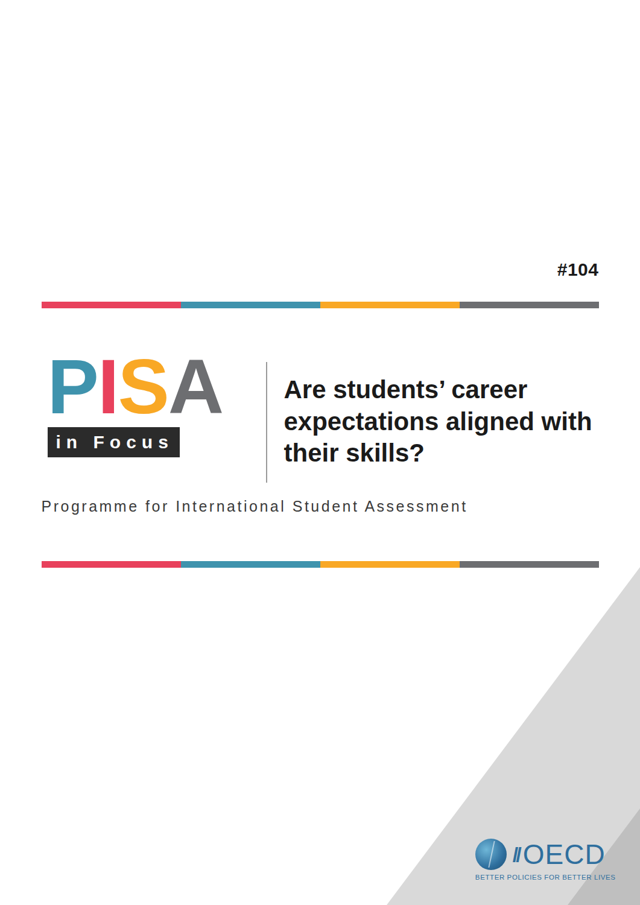#104
PISA
in Focus
Are students’ career expectations aligned with their skills?
Programme for International Student Assessment
//
OECD
BETTER POLICIES FOR BETTER LIVES